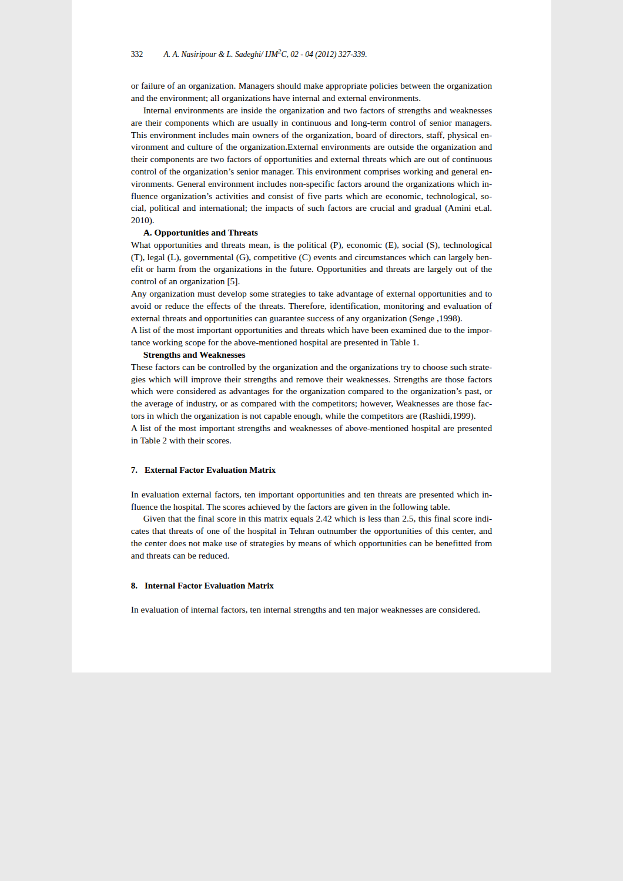332 A. A. Nasiripour & L. Sadeghi/ IJM2C, 02 - 04 (2012) 327-339.
or failure of an organization. Managers should make appropriate policies between the organization and the environment; all organizations have internal and external environments.
Internal environments are inside the organization and two factors of strengths and weaknesses are their components which are usually in continuous and long-term control of senior managers. This environment includes main owners of the organization, board of directors, staff, physical environment and culture of the organization.External environments are outside the organization and their components are two factors of opportunities and external threats which are out of continuous control of the organization’s senior manager. This environment comprises working and general environments. General environment includes non-specific factors around the organizations which influence organization’s activities and consist of five parts which are economic, technological, social, political and international; the impacts of such factors are crucial and gradual (Amini et.al. 2010).
A. Opportunities and Threats
What opportunities and threats mean, is the political (P), economic (E), social (S), technological (T), legal (L), governmental (G), competitive (C) events and circumstances which can largely benefit or harm from the organizations in the future. Opportunities and threats are largely out of the control of an organization [5].
Any organization must develop some strategies to take advantage of external opportunities and to avoid or reduce the effects of the threats. Therefore, identification, monitoring and evaluation of external threats and opportunities can guarantee success of any organization (Senge ,1998).
A list of the most important opportunities and threats which have been examined due to the importance working scope for the above-mentioned hospital are presented in Table 1.
Strengths and Weaknesses
These factors can be controlled by the organization and the organizations try to choose such strategies which will improve their strengths and remove their weaknesses. Strengths are those factors which were considered as advantages for the organization compared to the organization’s past, or the average of industry, or as compared with the competitors; however, Weaknesses are those factors in which the organization is not capable enough, while the competitors are (Rashidi,1999).
A list of the most important strengths and weaknesses of above-mentioned hospital are presented in Table 2 with their scores.
7. External Factor Evaluation Matrix
In evaluation external factors, ten important opportunities and ten threats are presented which influence the hospital. The scores achieved by the factors are given in the following table.
Given that the final score in this matrix equals 2.42 which is less than 2.5, this final score indicates that threats of one of the hospital in Tehran outnumber the opportunities of this center, and the center does not make use of strategies by means of which opportunities can be benefitted from and threats can be reduced.
8. Internal Factor Evaluation Matrix
In evaluation of internal factors, ten internal strengths and ten major weaknesses are considered.